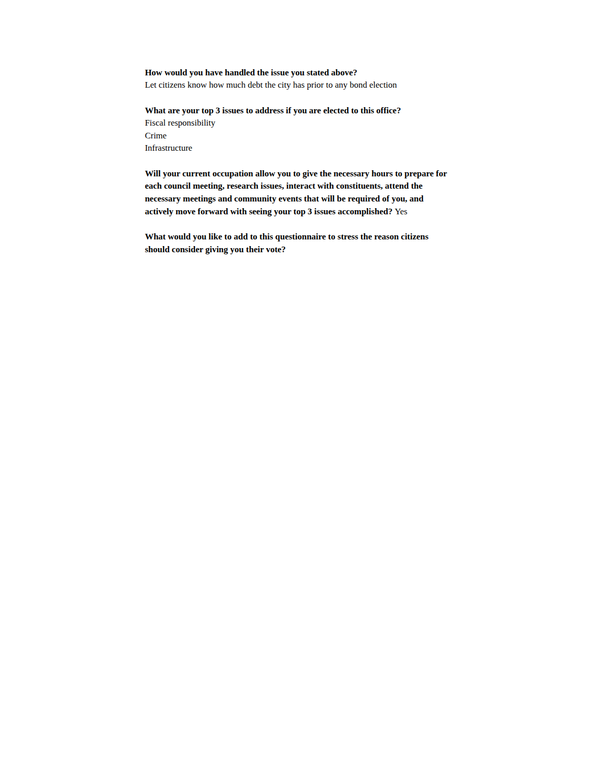How would you have handled the issue you stated above?
Let citizens know how much debt the city has prior to any bond election
What are your top 3 issues to address if you are elected to this office?
Fiscal responsibility
Crime
Infrastructure
Will your current occupation allow you to give the necessary hours to prepare for each council meeting, research issues, interact with constituents, attend the necessary meetings and community events that will be required of you, and actively move forward with seeing your top 3 issues accomplished? Yes
What would you like to add to this questionnaire to stress the reason citizens should consider giving you their vote?